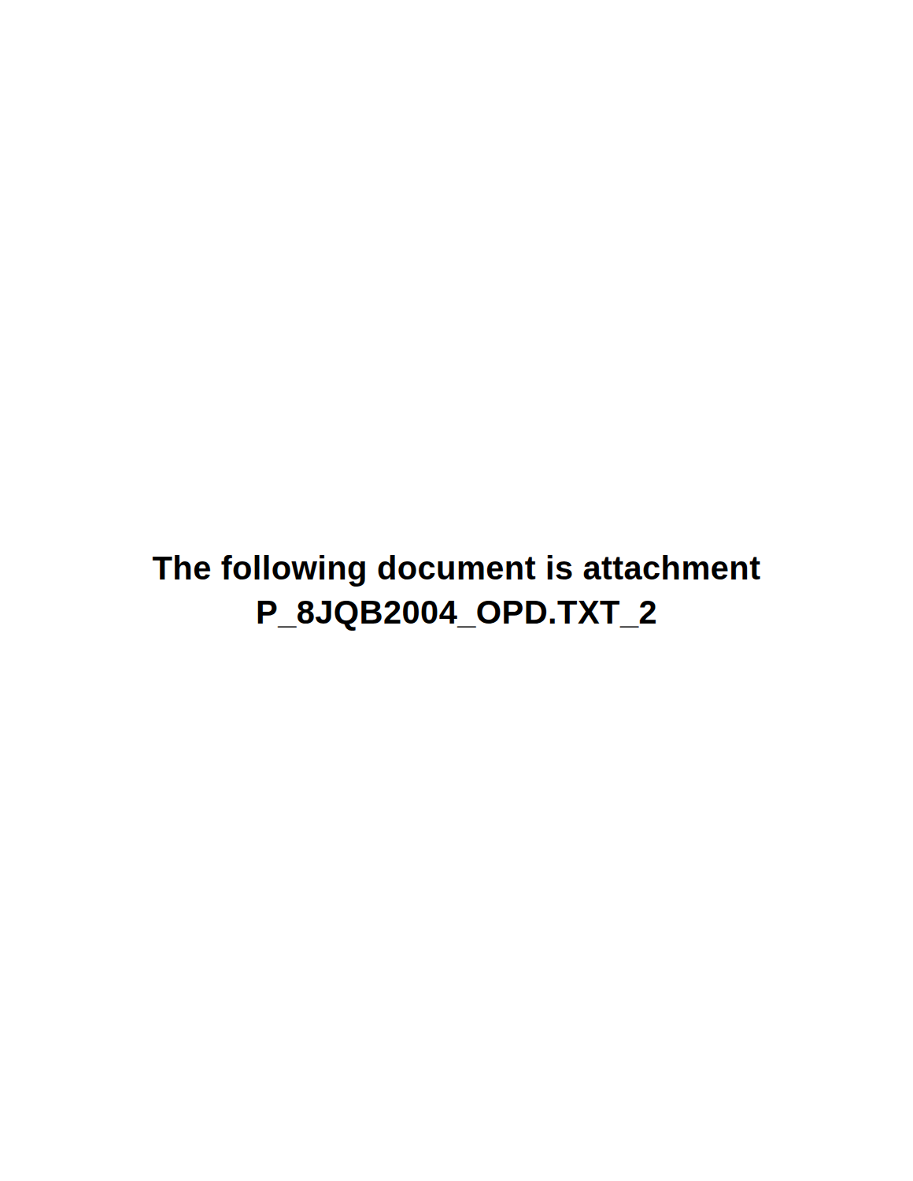The following document is attachment P_8JQB2004_OPD.TXT_2